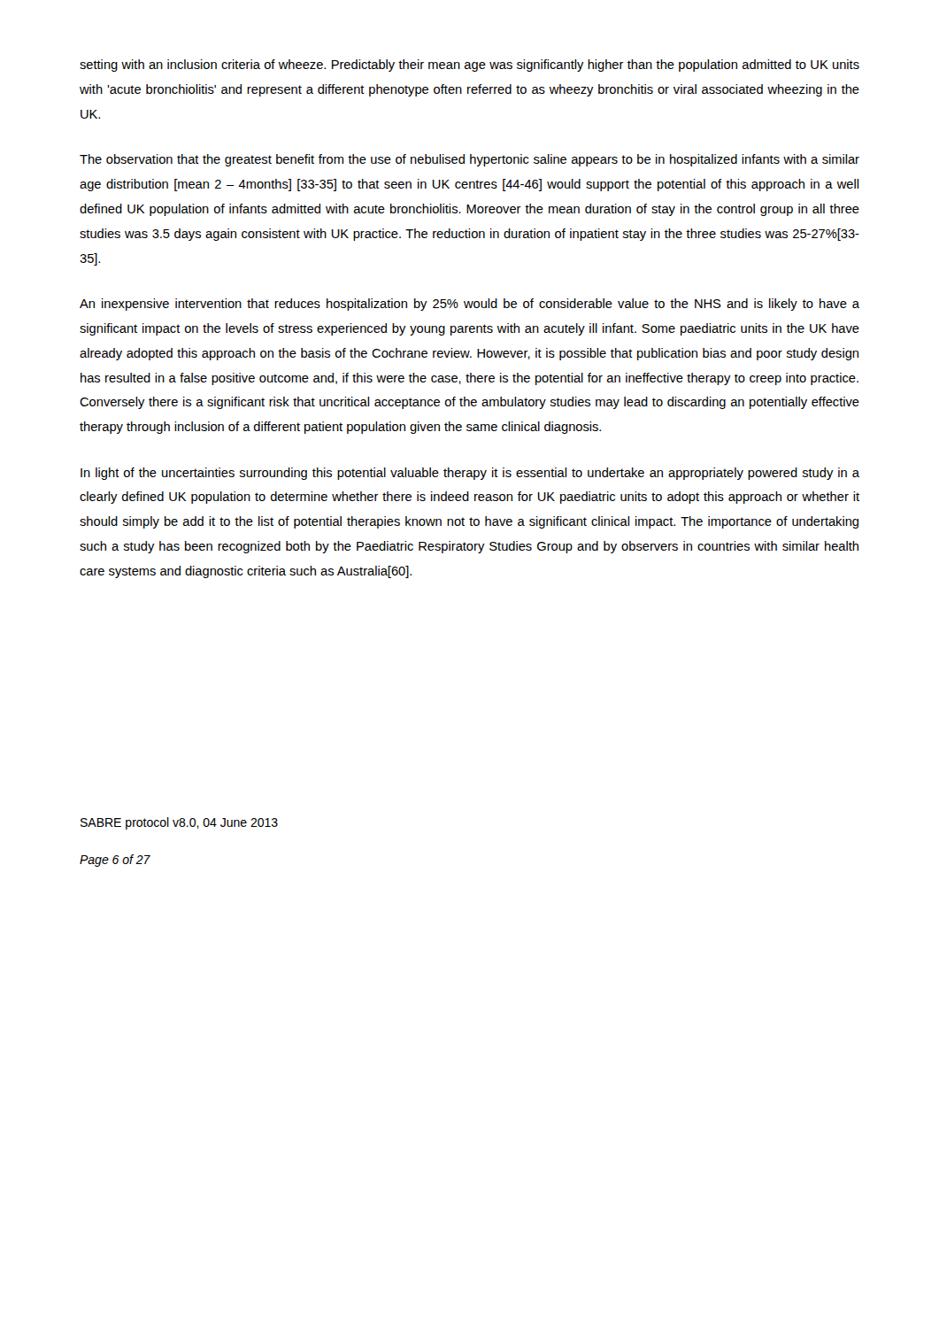setting with an inclusion criteria of wheeze. Predictably their mean age was significantly higher than the population admitted to UK units with 'acute bronchiolitis' and represent a different phenotype often referred to as wheezy bronchitis or viral associated wheezing in the UK.
The observation that the greatest benefit from the use of nebulised hypertonic saline appears to be in hospitalized infants with a similar age distribution [mean 2 – 4months] [33-35] to that seen in UK centres [44-46] would support the potential of this approach in a well defined UK population of infants admitted with acute bronchiolitis. Moreover the mean duration of stay in the control group in all three studies was 3.5 days again consistent with UK practice. The reduction in duration of inpatient stay in the three studies was 25-27%[33-35].
An inexpensive intervention that reduces hospitalization by 25% would be of considerable value to the NHS and is likely to have a significant impact on the levels of stress experienced by young parents with an acutely ill infant. Some paediatric units in the UK have already adopted this approach on the basis of the Cochrane review. However, it is possible that publication bias and poor study design has resulted in a false positive outcome and, if this were the case, there is the potential for an ineffective therapy to creep into practice. Conversely there is a significant risk that uncritical acceptance of the ambulatory studies may lead to discarding an potentially effective therapy through inclusion of a different patient population given the same clinical diagnosis.
In light of the uncertainties surrounding this potential valuable therapy it is essential to undertake an appropriately powered study in a clearly defined UK population to determine whether there is indeed reason for UK paediatric units to adopt this approach or whether it should simply be add it to the list of potential therapies known not to have a significant clinical impact. The importance of undertaking such a study has been recognized both by the Paediatric Respiratory Studies Group and by observers in countries with similar health care systems and diagnostic criteria such as Australia[60].
SABRE protocol v8.0, 04 June 2013
Page 6 of 27